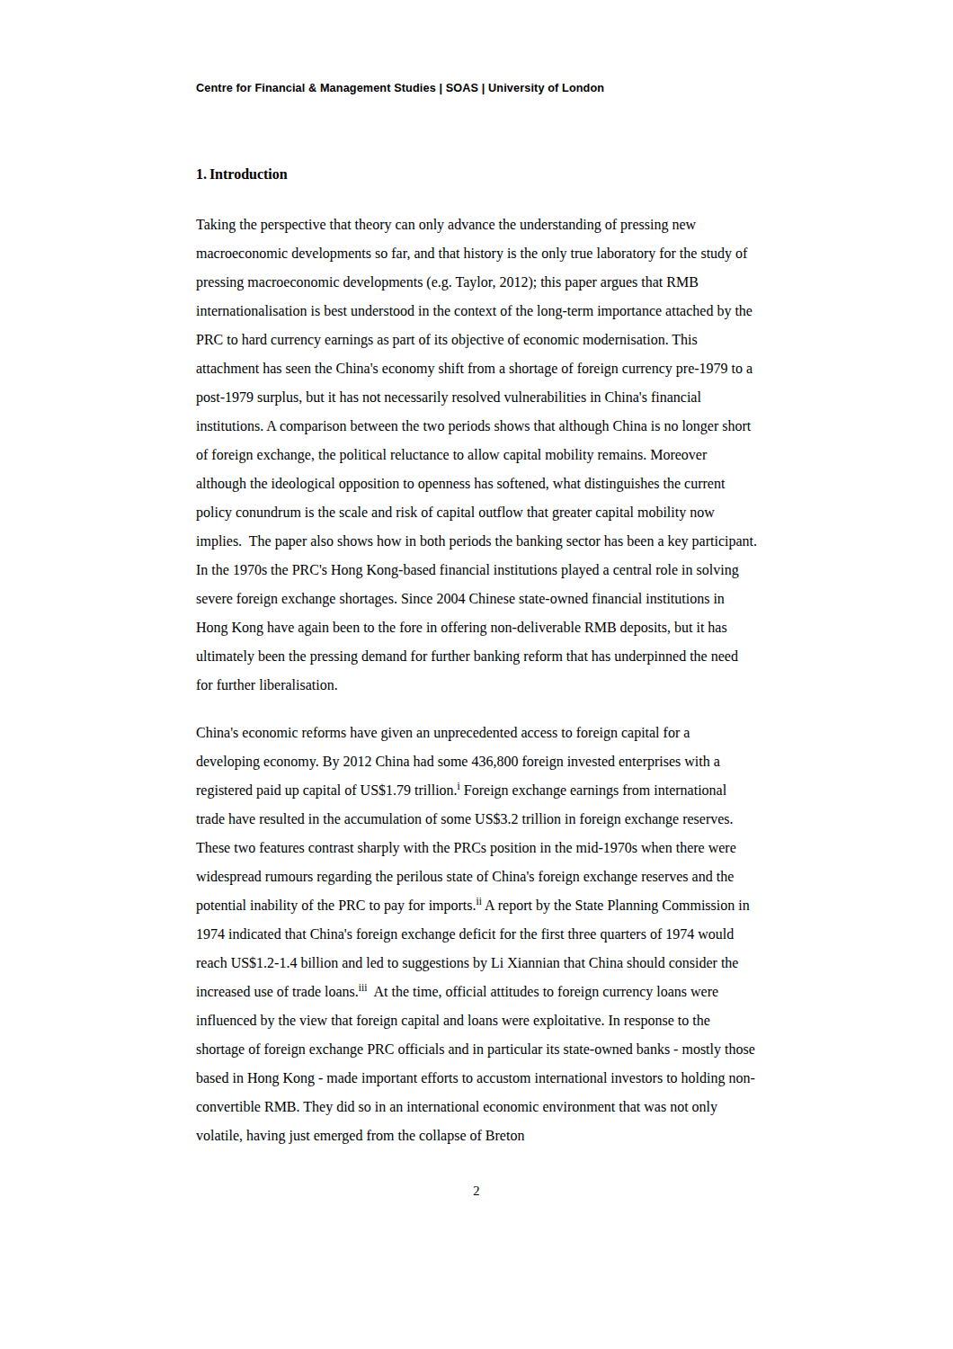Centre for Financial & Management Studies | SOAS | University of London
1. Introduction
Taking the perspective that theory can only advance the understanding of pressing new macroeconomic developments so far, and that history is the only true laboratory for the study of pressing macroeconomic developments (e.g. Taylor, 2012); this paper argues that RMB internationalisation is best understood in the context of the long-term importance attached by the PRC to hard currency earnings as part of its objective of economic modernisation. This attachment has seen the China's economy shift from a shortage of foreign currency pre-1979 to a post-1979 surplus, but it has not necessarily resolved vulnerabilities in China's financial institutions. A comparison between the two periods shows that although China is no longer short of foreign exchange, the political reluctance to allow capital mobility remains. Moreover although the ideological opposition to openness has softened, what distinguishes the current policy conundrum is the scale and risk of capital outflow that greater capital mobility now implies. The paper also shows how in both periods the banking sector has been a key participant. In the 1970s the PRC's Hong Kong-based financial institutions played a central role in solving severe foreign exchange shortages. Since 2004 Chinese state-owned financial institutions in Hong Kong have again been to the fore in offering non-deliverable RMB deposits, but it has ultimately been the pressing demand for further banking reform that has underpinned the need for further liberalisation.
China's economic reforms have given an unprecedented access to foreign capital for a developing economy. By 2012 China had some 436,800 foreign invested enterprises with a registered paid up capital of US$1.79 trillion.i Foreign exchange earnings from international trade have resulted in the accumulation of some US$3.2 trillion in foreign exchange reserves. These two features contrast sharply with the PRCs position in the mid-1970s when there were widespread rumours regarding the perilous state of China's foreign exchange reserves and the potential inability of the PRC to pay for imports.ii A report by the State Planning Commission in 1974 indicated that China's foreign exchange deficit for the first three quarters of 1974 would reach US$1.2-1.4 billion and led to suggestions by Li Xiannian that China should consider the increased use of trade loans.iii At the time, official attitudes to foreign currency loans were influenced by the view that foreign capital and loans were exploitative. In response to the shortage of foreign exchange PRC officials and in particular its state-owned banks - mostly those based in Hong Kong - made important efforts to accustom international investors to holding non-convertible RMB. They did so in an international economic environment that was not only volatile, having just emerged from the collapse of Breton
2